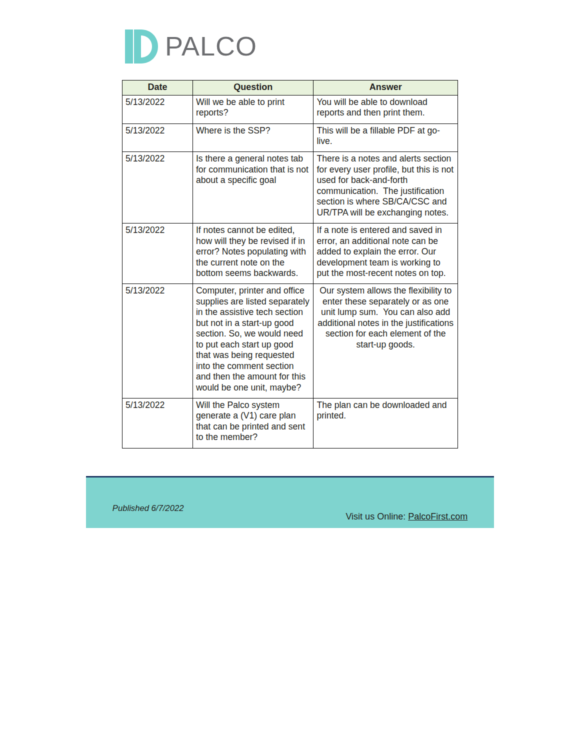PALCO
| Date | Question | Answer |
| --- | --- | --- |
| 5/13/2022 | Will we be able to print reports? | You will be able to download reports and then print them. |
| 5/13/2022 | Where is the SSP? | This will be a fillable PDF at go-live. |
| 5/13/2022 | Is there a general notes tab for communication that is not about a specific goal | There is a notes and alerts section for every user profile, but this is not used for back-and-forth communication. The justification section is where SB/CA/CSC and UR/TPA will be exchanging notes. |
| 5/13/2022 | If notes cannot be edited, how will they be revised if in error? Notes populating with the current note on the bottom seems backwards. | If a note is entered and saved in error, an additional note can be added to explain the error. Our development team is working to put the most-recent notes on top. |
| 5/13/2022 | Computer, printer and office supplies are listed separately in the assistive tech section but not in a start-up good section. So, we would need to put each start up good that was being requested into the comment section and then the amount for this would be one unit, maybe? | Our system allows the flexibility to enter these separately or as one unit lump sum. You can also add additional notes in the justifications section for each element of the start-up goods. |
| 5/13/2022 | Will the Palco system generate a (V1) care plan that can be printed and sent to the member? | The plan can be downloaded and printed. |
Published 6/7/2022
Visit us Online: PalcoFirst.com